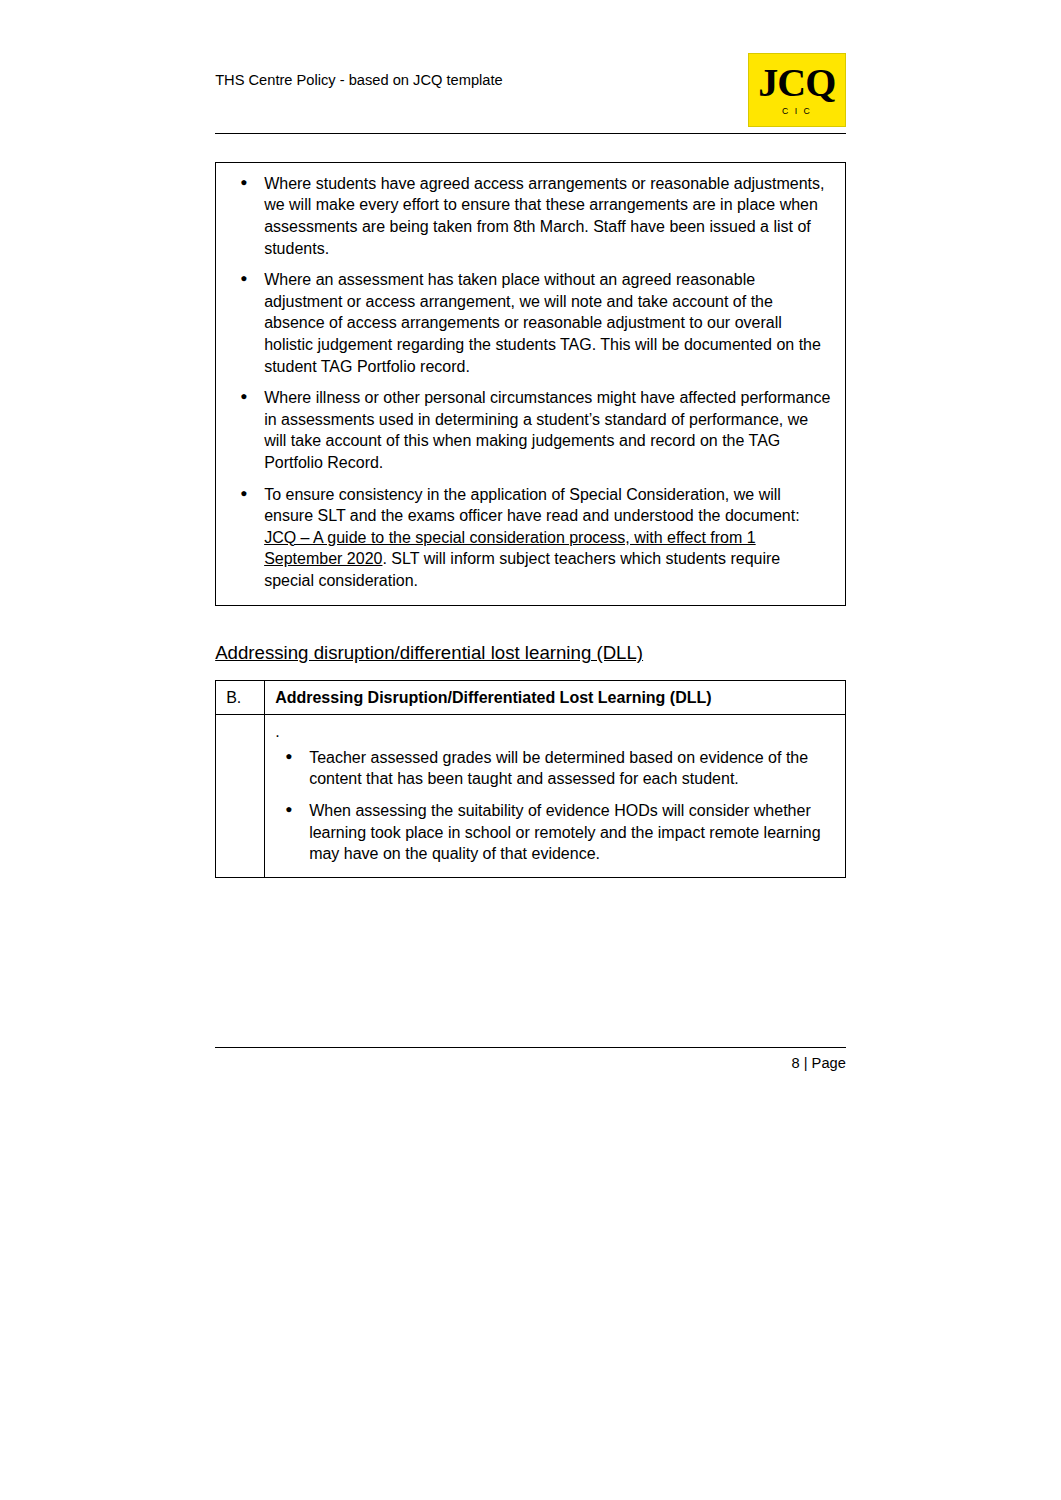THS Centre Policy - based on JCQ template
JCQ
C I C
Where students have agreed access arrangements or reasonable adjustments, we will make every effort to ensure that these arrangements are in place when assessments are being taken from 8th March. Staff have been issued a list of students.
Where an assessment has taken place without an agreed reasonable adjustment or access arrangement, we will note and take account of the absence of access arrangements or reasonable adjustment to our overall holistic judgement regarding the students TAG. This will be documented on the student TAG Portfolio record.
Where illness or other personal circumstances might have affected performance in assessments used in determining a student’s standard of performance, we will take account of this when making judgements and record on the TAG Portfolio Record.
To ensure consistency in the application of Special Consideration, we will ensure SLT and the exams officer have read and understood the document: JCQ – A guide to the special consideration process, with effect from 1 September 2020. SLT will inform subject teachers which students require special consideration.
Addressing disruption/differential lost learning (DLL)
| B. | Addressing Disruption/Differentiated Lost Learning (DLL) |
| | . Teacher assessed grades will be determined based on evidence of the content that has been taught and assessed for each student. When assessing the suitability of evidence HODs will consider whether learning took place in school or remotely and the impact remote learning may have on the quality of that evidence. |
8 | Page